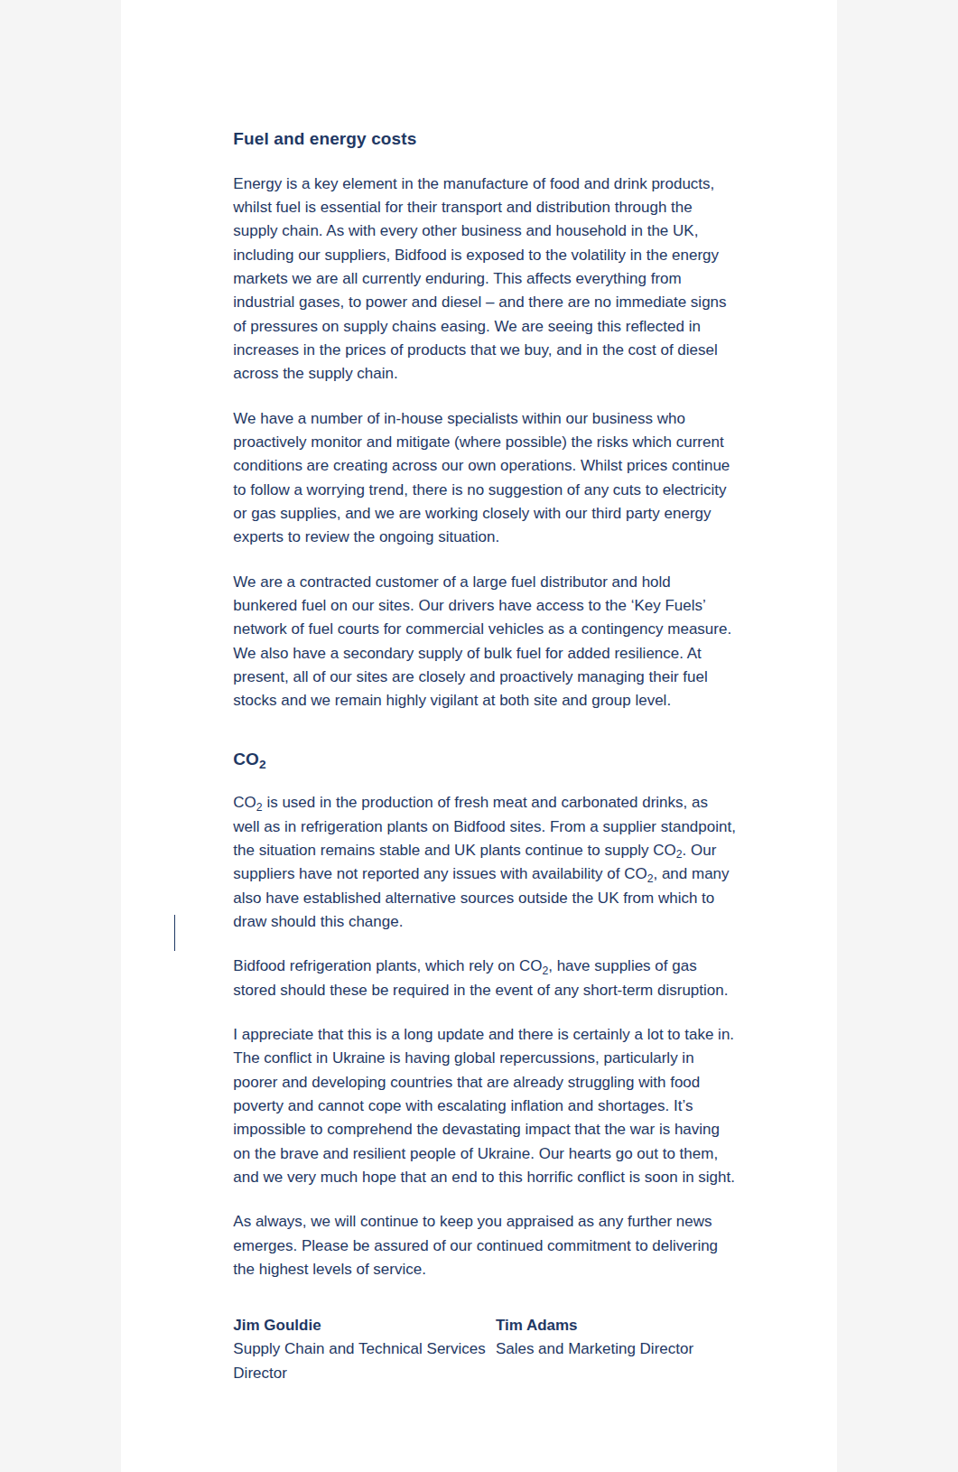Fuel and energy costs
Energy is a key element in the manufacture of food and drink products, whilst fuel is essential for their transport and distribution through the supply chain. As with every other business and household in the UK, including our suppliers, Bidfood is exposed to the volatility in the energy markets we are all currently enduring. This affects everything from industrial gases, to power and diesel – and there are no immediate signs of pressures on supply chains easing. We are seeing this reflected in increases in the prices of products that we buy, and in the cost of diesel across the supply chain.
We have a number of in-house specialists within our business who proactively monitor and mitigate (where possible) the risks which current conditions are creating across our own operations. Whilst prices continue to follow a worrying trend, there is no suggestion of any cuts to electricity or gas supplies, and we are working closely with our third party energy experts to review the ongoing situation.
We are a contracted customer of a large fuel distributor and hold bunkered fuel on our sites. Our drivers have access to the ‘Key Fuels’ network of fuel courts for commercial vehicles as a contingency measure. We also have a secondary supply of bulk fuel for added resilience. At present, all of our sites are closely and proactively managing their fuel stocks and we remain highly vigilant at both site and group level.
CO2
CO2 is used in the production of fresh meat and carbonated drinks, as well as in refrigeration plants on Bidfood sites. From a supplier standpoint, the situation remains stable and UK plants continue to supply CO2. Our suppliers have not reported any issues with availability of CO2, and many also have established alternative sources outside the UK from which to draw should this change.
Bidfood refrigeration plants, which rely on CO2, have supplies of gas stored should these be required in the event of any short-term disruption.
I appreciate that this is a long update and there is certainly a lot to take in. The conflict in Ukraine is having global repercussions, particularly in poorer and developing countries that are already struggling with food poverty and cannot cope with escalating inflation and shortages. It’s impossible to comprehend the devastating impact that the war is having on the brave and resilient people of Ukraine. Our hearts go out to them, and we very much hope that an end to this horrific conflict is soon in sight.
As always, we will continue to keep you appraised as any further news emerges. Please be assured of our continued commitment to delivering the highest levels of service.
Jim Gouldie
Tim Adams
Supply Chain and Technical Services Director
Sales and Marketing Director